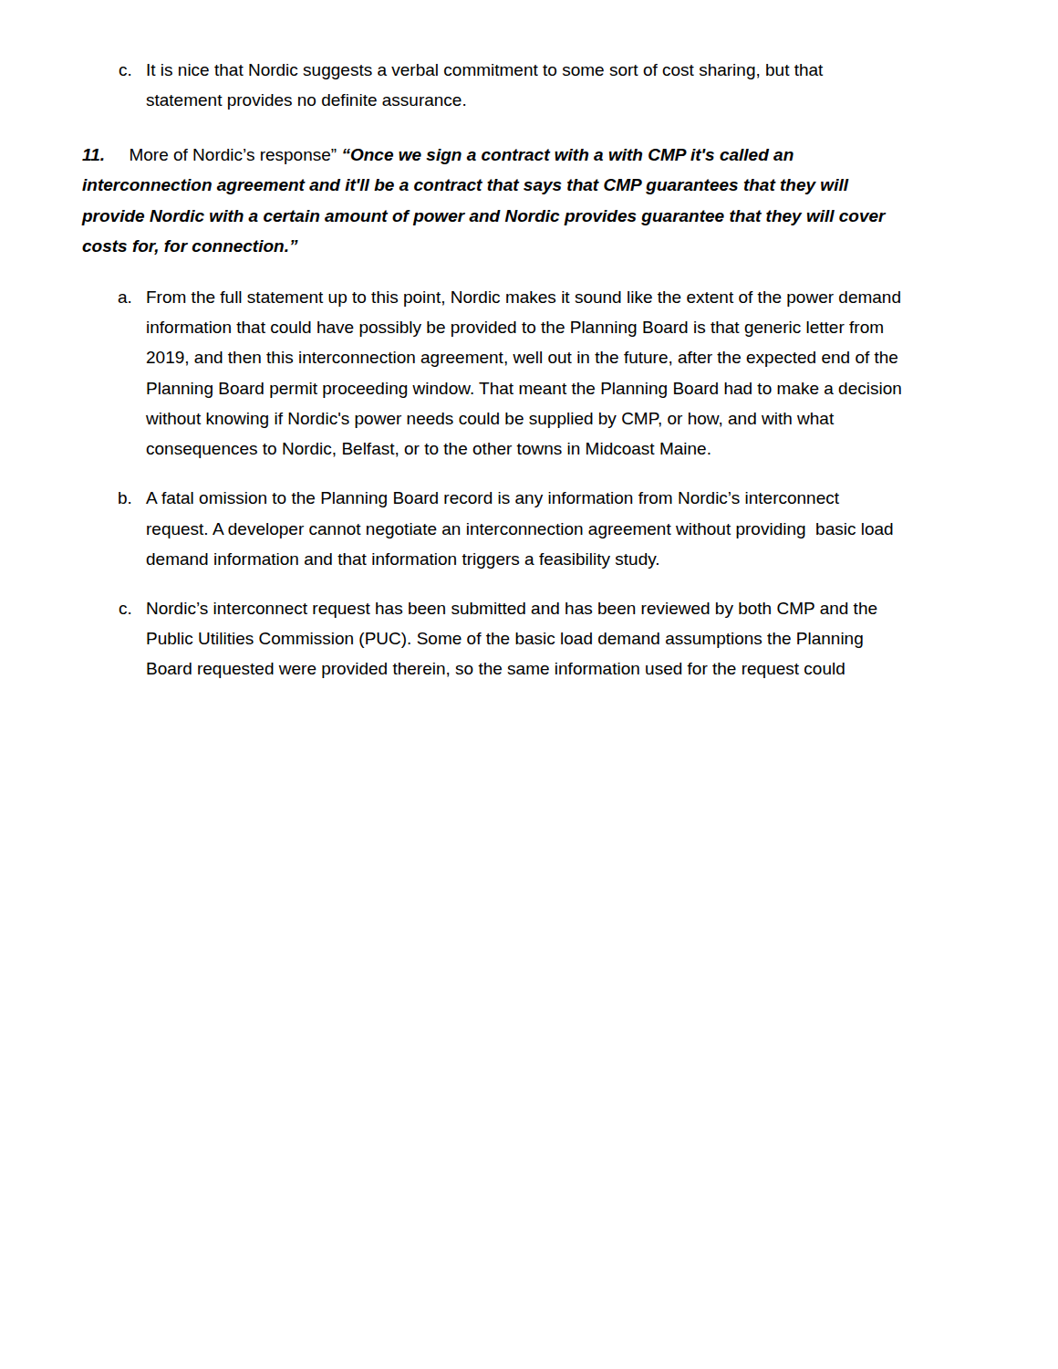It is nice that Nordic suggests a verbal commitment to some sort of cost sharing, but that statement provides no definite assurance.
11. More of Nordic’s response” “Once we sign a contract with a with CMP it's called an interconnection agreement and it'll be a contract that says that CMP guarantees that they will provide Nordic with a certain amount of power and Nordic provides guarantee that they will cover costs for, for connection.”
From the full statement up to this point, Nordic makes it sound like the extent of the power demand information that could have possibly be provided to the Planning Board is that generic letter from 2019, and then this interconnection agreement, well out in the future, after the expected end of the Planning Board permit proceeding window. That meant the Planning Board had to make a decision without knowing if Nordic's power needs could be supplied by CMP, or how, and with what consequences to Nordic, Belfast, or to the other towns in Midcoast Maine.
A fatal omission to the Planning Board record is any information from Nordic’s interconnect request. A developer cannot negotiate an interconnection agreement without providing basic load demand information and that information triggers a feasibility study.
Nordic’s interconnect request has been submitted and has been reviewed by both CMP and the Public Utilities Commission (PUC). Some of the basic load demand assumptions the Planning Board requested were provided therein, so the same information used for the request could